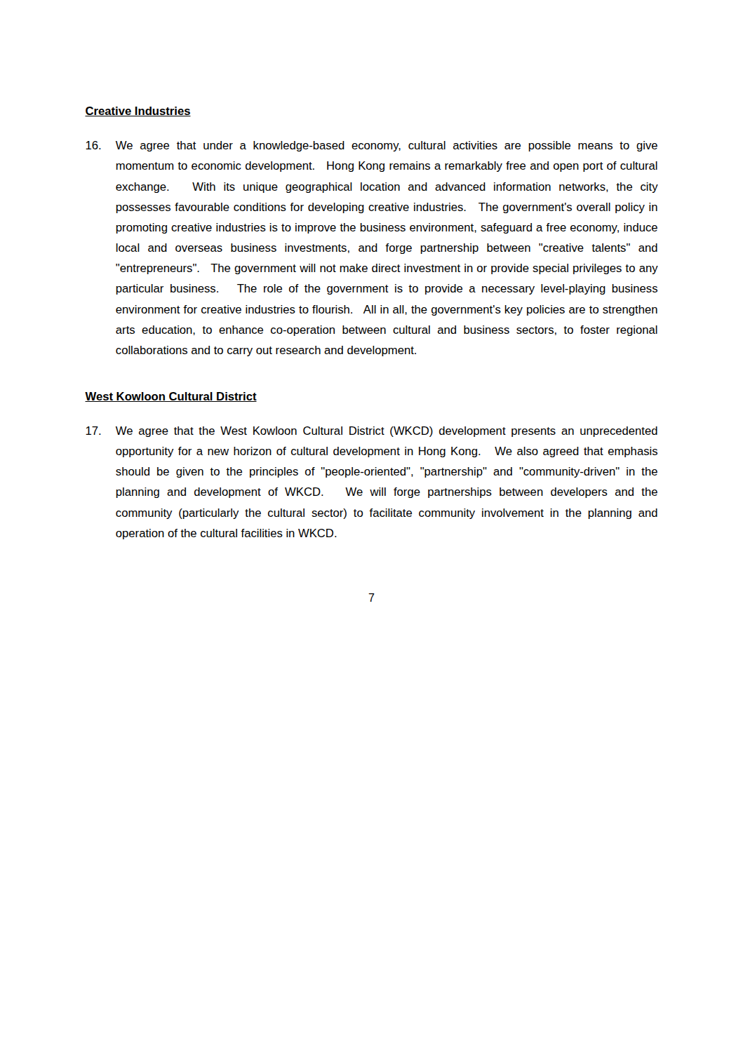Creative Industries
16. We agree that under a knowledge-based economy, cultural activities are possible means to give momentum to economic development. Hong Kong remains a remarkably free and open port of cultural exchange. With its unique geographical location and advanced information networks, the city possesses favourable conditions for developing creative industries. The government's overall policy in promoting creative industries is to improve the business environment, safeguard a free economy, induce local and overseas business investments, and forge partnership between "creative talents" and "entrepreneurs". The government will not make direct investment in or provide special privileges to any particular business. The role of the government is to provide a necessary level-playing business environment for creative industries to flourish. All in all, the government's key policies are to strengthen arts education, to enhance co-operation between cultural and business sectors, to foster regional collaborations and to carry out research and development.
West Kowloon Cultural District
17. We agree that the West Kowloon Cultural District (WKCD) development presents an unprecedented opportunity for a new horizon of cultural development in Hong Kong. We also agreed that emphasis should be given to the principles of "people-oriented", "partnership" and "community-driven" in the planning and development of WKCD. We will forge partnerships between developers and the community (particularly the cultural sector) to facilitate community involvement in the planning and operation of the cultural facilities in WKCD.
7